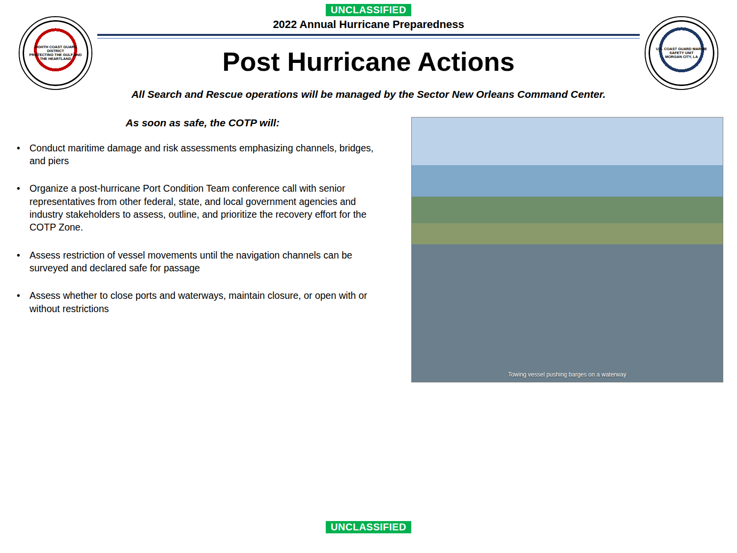UNCLASSIFIED
Eighth Coast Guard District
Protecting the Gulf and the Heartland
U.S. Coast Guard Marine Safety Unit
Morgan City, LA
2022 Annual Hurricane Preparedness
Post Hurricane Actions
All Search and Rescue operations will be managed by the Sector New Orleans Command Center.
As soon as safe, the COTP will:
Conduct maritime damage and risk assessments emphasizing channels, bridges, and piers
Organize a post-hurricane Port Condition Team conference call with senior representatives from other federal, state, and local government agencies and industry stakeholders to assess, outline, and prioritize the recovery effort for the COTP Zone.
Assess restriction of vessel movements until the navigation channels can be surveyed and declared safe for passage
Assess whether to close ports and waterways, maintain closure, or open with or without restrictions
UNCLASSIFIED